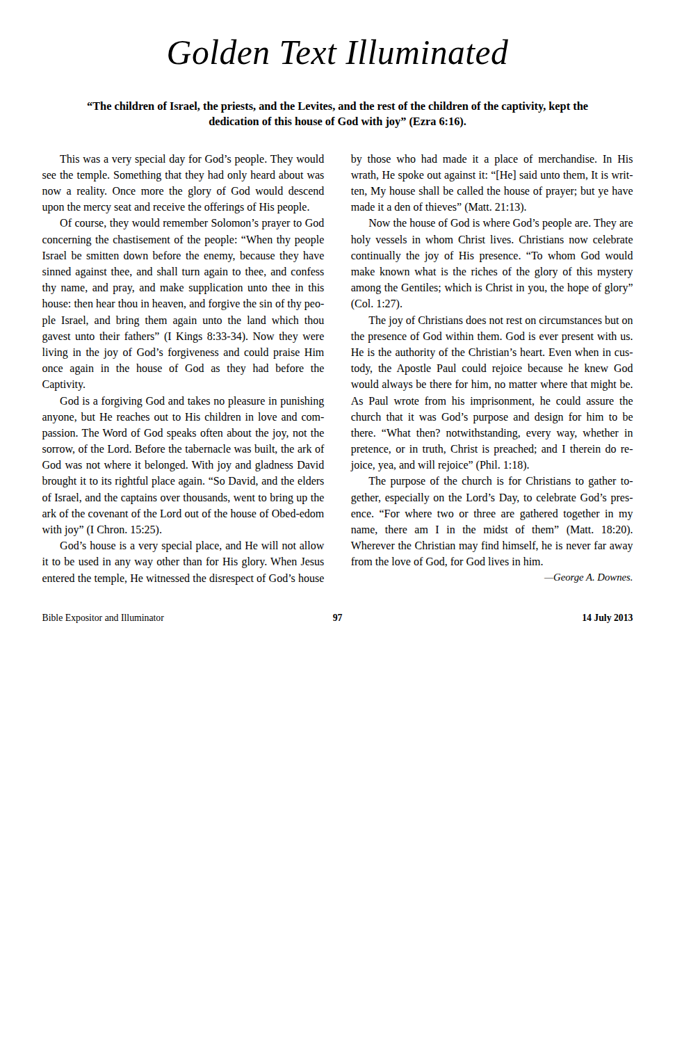Golden Text Illuminated
“The children of Israel, the priests, and the Levites, and the rest of the children of the captivity, kept the dedication of this house of God with joy” (Ezra 6:16).
This was a very special day for God’s people. They would see the temple. Something that they had only heard about was now a reality. Once more the glory of God would descend upon the mercy seat and receive the offerings of His people.
Of course, they would remember Solomon’s prayer to God concerning the chastisement of the people: “When thy people Israel be smitten down before the enemy, because they have sinned against thee, and shall turn again to thee, and confess thy name, and pray, and make supplication unto thee in this house: then hear thou in heaven, and forgive the sin of thy people Israel, and bring them again unto the land which thou gavest unto their fathers” (I Kings 8:33-34). Now they were living in the joy of God’s forgiveness and could praise Him once again in the house of God as they had before the Captivity.
God is a forgiving God and takes no pleasure in punishing anyone, but He reaches out to His children in love and compassion. The Word of God speaks often about the joy, not the sorrow, of the Lord. Before the tabernacle was built, the ark of God was not where it belonged. With joy and gladness David brought it to its rightful place again. “So David, and the elders of Israel, and the captains over thousands, went to bring up the ark of the covenant of the Lord out of the house of Obed-edom with joy” (I Chron. 15:25).
God’s house is a very special place, and He will not allow it to be used in any way other than for His glory. When Jesus entered the temple, He witnessed the disrespect of God’s house by those who had made it a place of merchandise. In His wrath, He spoke out against it: “[He] said unto them, It is written, My house shall be called the house of prayer; but ye have made it a den of thieves” (Matt. 21:13).
Now the house of God is where God’s people are. They are holy vessels in whom Christ lives. Christians now celebrate continually the joy of His presence. “To whom God would make known what is the riches of the glory of this mystery among the Gentiles; which is Christ in you, the hope of glory” (Col. 1:27).
The joy of Christians does not rest on circumstances but on the presence of God within them. God is ever present with us. He is the authority of the Christian’s heart. Even when in custody, the Apostle Paul could rejoice because he knew God would always be there for him, no matter where that might be. As Paul wrote from his imprisonment, he could assure the church that it was God’s purpose and design for him to be there. “What then? notwithstanding, every way, whether in pretence, or in truth, Christ is preached; and I therein do rejoice, yea, and will rejoice” (Phil. 1:18).
The purpose of the church is for Christians to gather together, especially on the Lord’s Day, to celebrate God’s presence. “For where two or three are gathered together in my name, there am I in the midst of them” (Matt. 18:20). Wherever the Christian may find himself, he is never far away from the love of God, for God lives in him.
—George A. Downes.
Bible Expositor and Illuminator 97 14 July 2013